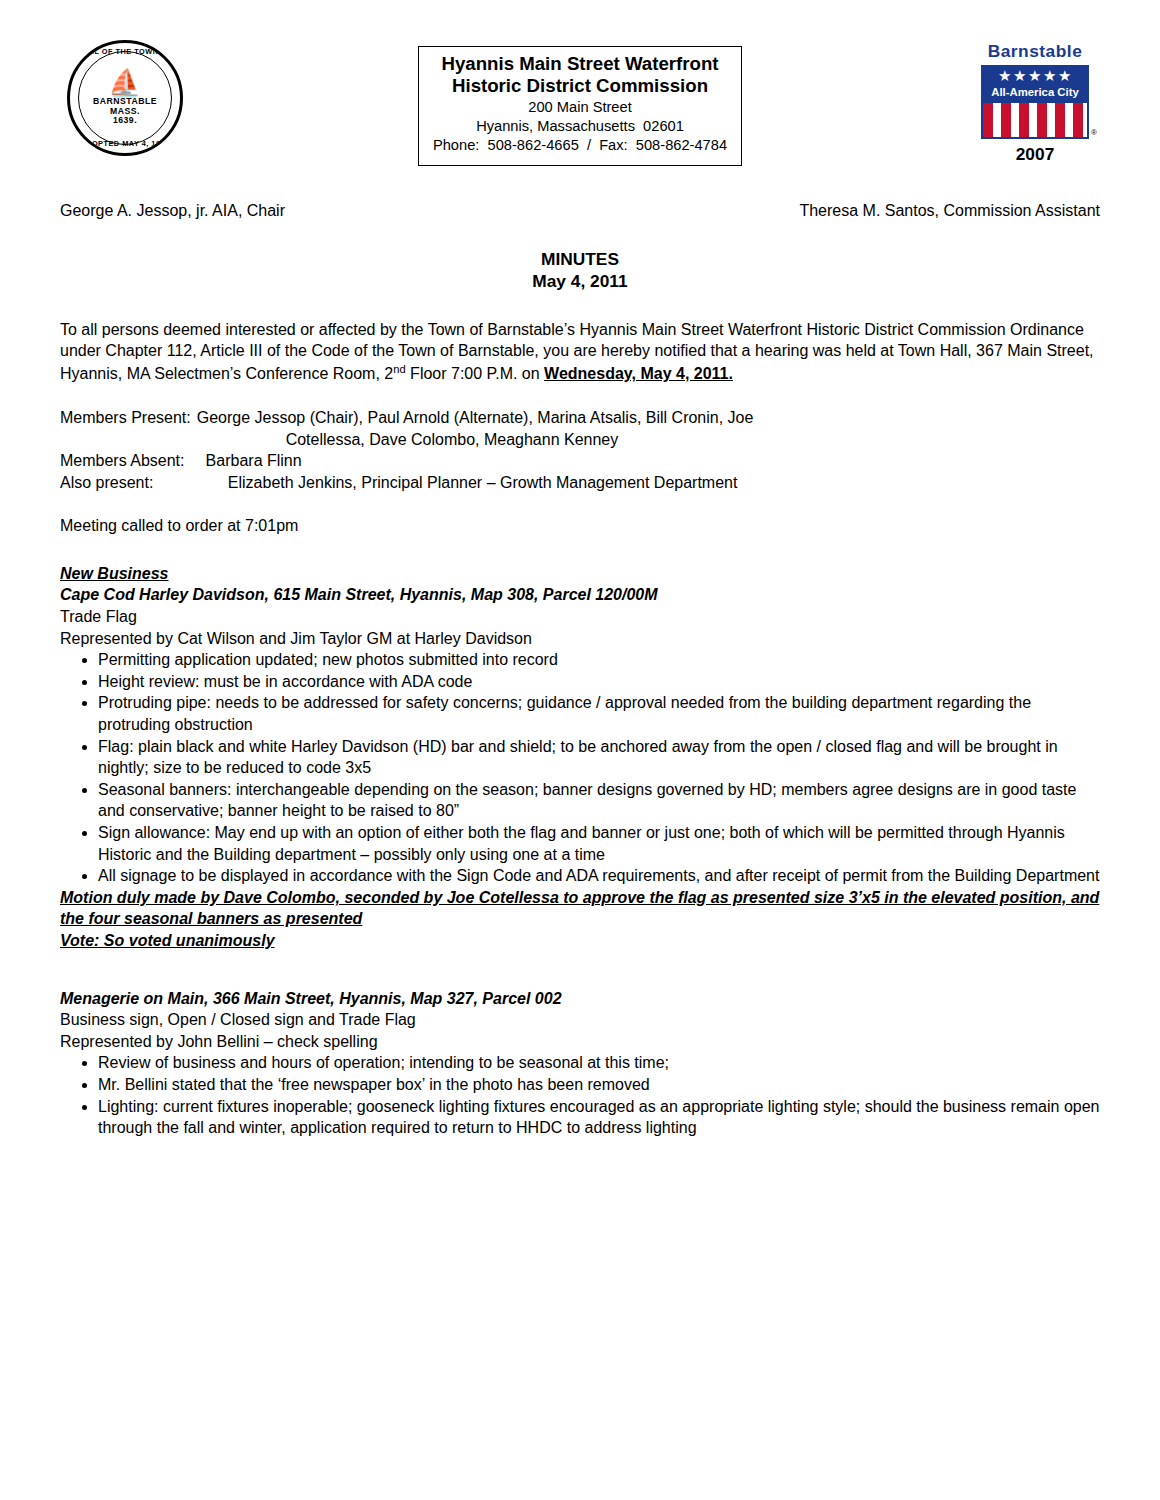SEAL OF THE TOWN OF
⛵
BARNSTABLE
MASS.
1639.
ADOPTED MAY 4, 1889
Hyannis Main Street Waterfront
Historic District Commission
200 Main Street
Hyannis, Massachusetts 02601
Phone: 508-862-4665 / Fax: 508-862-4784
Barnstable
★★★★★
All-America City
2007
George A. Jessop, jr. AIA, Chair
Theresa M. Santos, Commission Assistant
MINUTES
May 4, 2011
To all persons deemed interested or affected by the Town of Barnstable’s Hyannis Main Street Waterfront Historic District Commission Ordinance under Chapter 112, Article III of the Code of the Town of Barnstable, you are hereby notified that a hearing was held at Town Hall, 367 Main Street, Hyannis, MA Selectmen’s Conference Room, 2nd Floor 7:00 P.M. on Wednesday, May 4, 2011.
| Members Present: | George Jessop (Chair), Paul Arnold (Alternate), Marina Atsalis, Bill Cronin, Joe Cotellessa, Dave Colombo, Meaghann Kenney |
| Members Absent: | Barbara Flinn |
| Also present: | Elizabeth Jenkins, Principal Planner – Growth Management Department |
Meeting called to order at 7:01pm
New Business
Cape Cod Harley Davidson, 615 Main Street, Hyannis, Map 308, Parcel 120/00M
Trade Flag
Represented by Cat Wilson and Jim Taylor GM at Harley Davidson
Permitting application updated; new photos submitted into record
Height review: must be in accordance with ADA code
Protruding pipe: needs to be addressed for safety concerns; guidance / approval needed from the building department regarding the protruding obstruction
Flag: plain black and white Harley Davidson (HD) bar and shield; to be anchored away from the open / closed flag and will be brought in nightly; size to be reduced to code 3x5
Seasonal banners: interchangeable depending on the season; banner designs governed by HD; members agree designs are in good taste and conservative; banner height to be raised to 80”
Sign allowance: May end up with an option of either both the flag and banner or just one; both of which will be permitted through Hyannis Historic and the Building department – possibly only using one at a time
All signage to be displayed in accordance with the Sign Code and ADA requirements, and after receipt of permit from the Building Department
Motion duly made by Dave Colombo, seconded by Joe Cotellessa to approve the flag as presented size 3’x5 in the elevated position, and the four seasonal banners as presented
Vote: So voted unanimously
Menagerie on Main, 366 Main Street, Hyannis, Map 327, Parcel 002
Business sign, Open / Closed sign and Trade Flag
Represented by John Bellini – check spelling
Review of business and hours of operation; intending to be seasonal at this time;
Mr. Bellini stated that the ‘free newspaper box’ in the photo has been removed
Lighting: current fixtures inoperable; gooseneck lighting fixtures encouraged as an appropriate lighting style; should the business remain open through the fall and winter, application required to return to HHDC to address lighting